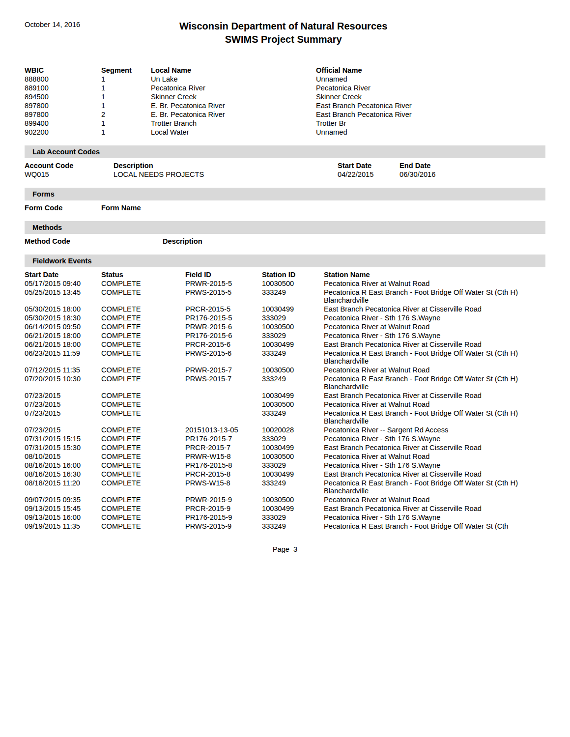October 14, 2016
Wisconsin Department of Natural Resources
SWIMS Project Summary
| WBIC | Segment | Local Name | Official Name |
| --- | --- | --- | --- |
| 888800 | 1 | Un Lake | Unnamed |
| 889100 | 1 | Pecatonica River | Pecatonica River |
| 894500 | 1 | Skinner Creek | Skinner Creek |
| 897800 | 1 | E. Br. Pecatonica River | East Branch Pecatonica River |
| 897800 | 2 | E. Br. Pecatonica River | East Branch Pecatonica River |
| 899400 | 1 | Trotter Branch | Trotter Br |
| 902200 | 1 | Local Water | Unnamed |
Lab Account Codes
| Account Code | Description | Start Date | End Date |
| --- | --- | --- | --- |
| WQ015 | LOCAL NEEDS PROJECTS | 04/22/2015 | 06/30/2016 |
Forms
| Form Code | Form Name |
| --- | --- |
Methods
| Method Code | Description |
| --- | --- |
Fieldwork Events
| Start Date | Status | Field ID | Station ID | Station Name |
| --- | --- | --- | --- | --- |
| 05/17/2015 09:40 | COMPLETE | PRWR-2015-5 | 10030500 | Pecatonica River at Walnut Road |
| 05/25/2015 13:45 | COMPLETE | PRWS-2015-5 | 333249 | Pecatonica R East Branch - Foot Bridge Off Water St (Cth H) Blanchardville |
| 05/30/2015 18:00 | COMPLETE | PRCR-2015-5 | 10030499 | East Branch Pecatonica River at Cisserville Road |
| 05/30/2015 18:30 | COMPLETE | PR176-2015-5 | 333029 | Pecatonica River - Sth 176 S.Wayne |
| 06/14/2015 09:50 | COMPLETE | PRWR-2015-6 | 10030500 | Pecatonica River at Walnut Road |
| 06/21/2015 18:00 | COMPLETE | PR176-2015-6 | 333029 | Pecatonica River - Sth 176 S.Wayne |
| 06/21/2015 18:00 | COMPLETE | PRCR-2015-6 | 10030499 | East Branch Pecatonica River at Cisserville Road |
| 06/23/2015 11:59 | COMPLETE | PRWS-2015-6 | 333249 | Pecatonica R East Branch - Foot Bridge Off Water St (Cth H) Blanchardville |
| 07/12/2015 11:35 | COMPLETE | PRWR-2015-7 | 10030500 | Pecatonica River at Walnut Road |
| 07/20/2015 10:30 | COMPLETE | PRWS-2015-7 | 333249 | Pecatonica R East Branch - Foot Bridge Off Water St (Cth H) Blanchardville |
| 07/23/2015 | COMPLETE | | 10030499 | East Branch Pecatonica River at Cisserville Road |
| 07/23/2015 | COMPLETE | | 10030500 | Pecatonica River at Walnut Road |
| 07/23/2015 | COMPLETE | | 333249 | Pecatonica R East Branch - Foot Bridge Off Water St (Cth H) Blanchardville |
| 07/23/2015 | COMPLETE | 20151013-13-05 | 10020028 | Pecatonica River -- Sargent Rd Access |
| 07/31/2015 15:15 | COMPLETE | PR176-2015-7 | 333029 | Pecatonica River - Sth 176 S.Wayne |
| 07/31/2015 15:30 | COMPLETE | PRCR-2015-7 | 10030499 | East Branch Pecatonica River at Cisserville Road |
| 08/10/2015 | COMPLETE | PRWR-W15-8 | 10030500 | Pecatonica River at Walnut Road |
| 08/16/2015 16:00 | COMPLETE | PR176-2015-8 | 333029 | Pecatonica River - Sth 176 S.Wayne |
| 08/16/2015 16:30 | COMPLETE | PRCR-2015-8 | 10030499 | East Branch Pecatonica River at Cisserville Road |
| 08/18/2015 11:20 | COMPLETE | PRWS-W15-8 | 333249 | Pecatonica R East Branch - Foot Bridge Off Water St (Cth H) Blanchardville |
| 09/07/2015 09:35 | COMPLETE | PRWR-2015-9 | 10030500 | Pecatonica River at Walnut Road |
| 09/13/2015 15:45 | COMPLETE | PRCR-2015-9 | 10030499 | East Branch Pecatonica River at Cisserville Road |
| 09/13/2015 16:00 | COMPLETE | PR176-2015-9 | 333029 | Pecatonica River - Sth 176 S.Wayne |
| 09/19/2015 11:35 | COMPLETE | PRWS-2015-9 | 333249 | Pecatonica R East Branch - Foot Bridge Off Water St (Cth |
Page 3